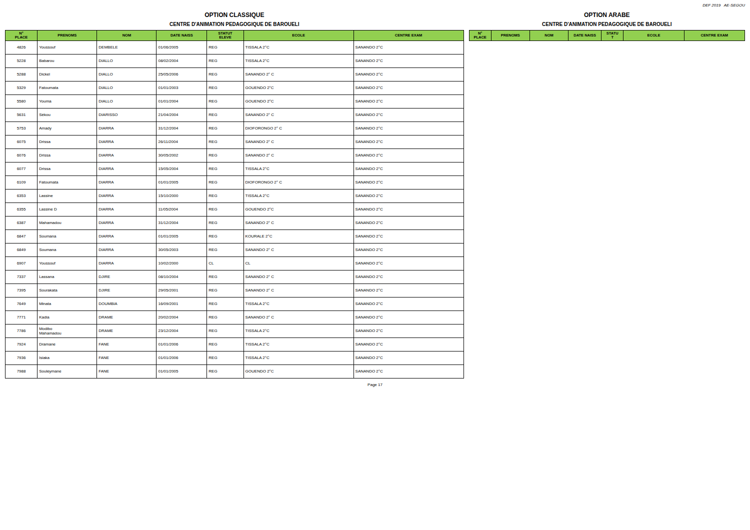DEF 2019 AE-SEGOU
OPTION CLASSIQUE
CENTRE D'ANIMATION PEDAGOGIQUE DE BAROUELI
| N° PLACE | PRENOMS | NOM | DATE NAISS | STATUT ELEVE | ECOLE | CENTRE EXAM |
| --- | --- | --- | --- | --- | --- | --- |
| 4826 | Youssouf | DEMBELE | 01/06/2005 | REG | TISSALA 2°C | SANANDO 2°C |
| 5228 | Babarou | DIALLO | 08/02/2004 | REG | TISSALA 2°C | SANANDO 2°C |
| 5288 | Dickel | DIALLO | 25/05/2006 | REG | SANANDO 2° C | SANANDO 2°C |
| 5329 | Fatoumata | DIALLO | 01/01/2003 | REG | GOUENDO 2°C | SANANDO 2°C |
| 5580 | Youma | DIALLO | 01/01/2004 | REG | GOUENDO 2°C | SANANDO 2°C |
| 5631 | Sékou | DIARISSO | 21/04/2004 | REG | SANANDO 2° C | SANANDO 2°C |
| 5753 | Amady | DIARRA | 31/12/2004 | REG | DIOFORONGO 2° C | SANANDO 2°C |
| 6075 | Drissa | DIARRA | 26/11/2004 | REG | SANANDO 2° C | SANANDO 2°C |
| 6076 | Drissa | DIARRA | 30/05/2002 | REG | SANANDO 2° C | SANANDO 2°C |
| 6077 | Drissa | DIARRA | 15/05/2004 | REG | TISSALA 2°C | SANANDO 2°C |
| 6109 | Fatoumata | DIARRA | 01/01/2005 | REG | DIOFORONGO 2° C | SANANDO 2°C |
| 6353 | Lassine | DIARRA | 15/10/2000 | REG | TISSALA 2°C | SANANDO 2°C |
| 6355 | Lassine D | DIARRA | 11/05/2004 | REG | GOUENDO 2°C | SANANDO 2°C |
| 6387 | Mahamadou | DIARRA | 31/12/2004 | REG | SANANDO 2° C | SANANDO 2°C |
| 6847 | Soumana | DIARRA | 01/01/2005 | REG | KOURALE 2°C | SANANDO 2°C |
| 6849 | Soumana | DIARRA | 30/05/2003 | REG | SANANDO 2° C | SANANDO 2°C |
| 6907 | Youssouf | DIARRA | 10/02/2000 | CL | CL | SANANDO 2°C |
| 7337 | Lassana | DJIRE | 08/10/2004 | REG | SANANDO 2° C | SANANDO 2°C |
| 7395 | Sourakata | DJIRE | 29/05/2001 | REG | SANANDO 2° C | SANANDO 2°C |
| 7649 | Minata | DOUMBIA | 16/09/2001 | REG | TISSALA 2°C | SANANDO 2°C |
| 7771 | Kadia | DRAME | 20/02/2004 | REG | SANANDO 2° C | SANANDO 2°C |
| 7786 | Modibo Mahamadou | DRAME | 23/12/2004 | REG | TISSALA 2°C | SANANDO 2°C |
| 7924 | Dramane | FANE | 01/01/2006 | REG | TISSALA 2°C | SANANDO 2°C |
| 7936 | Isiaka | FANE | 01/01/2006 | REG | TISSALA 2°C | SANANDO 2°C |
| 7988 | Souleymane | FANE | 01/01/2005 | REG | GOUENDO 2°C | SANANDO 2°C |
OPTION ARABE
CENTRE D'ANIMATION PEDAGOGIQUE DE BAROUELI
| N° PLACE | PRENOMS | NOM | DATE NAISS | STATU T | ECOLE | CENTRE EXAM |
| --- | --- | --- | --- | --- | --- | --- |
Page 17